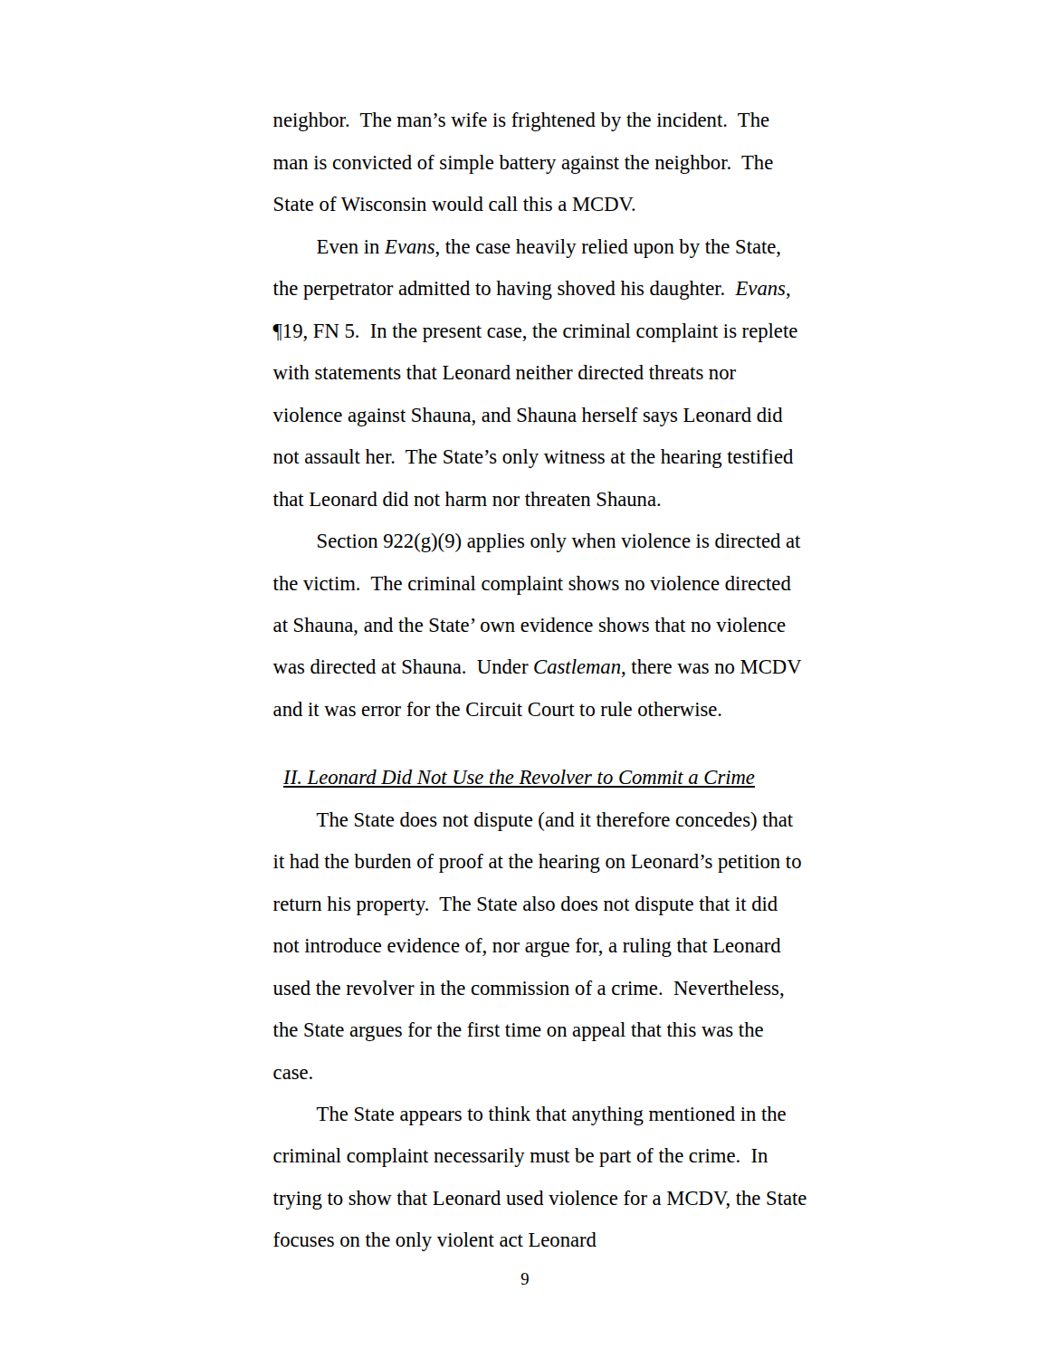neighbor. The man’s wife is frightened by the incident. The man is convicted of simple battery against the neighbor. The State of Wisconsin would call this a MCDV.
Even in Evans, the case heavily relied upon by the State, the perpetrator admitted to having shoved his daughter. Evans, ¶19, FN 5. In the present case, the criminal complaint is replete with statements that Leonard neither directed threats nor violence against Shauna, and Shauna herself says Leonard did not assault her. The State’s only witness at the hearing testified that Leonard did not harm nor threaten Shauna.
Section 922(g)(9) applies only when violence is directed at the victim. The criminal complaint shows no violence directed at Shauna, and the State’ own evidence shows that no violence was directed at Shauna. Under Castleman, there was no MCDV and it was error for the Circuit Court to rule otherwise.
II. Leonard Did Not Use the Revolver to Commit a Crime
The State does not dispute (and it therefore concedes) that it had the burden of proof at the hearing on Leonard’s petition to return his property. The State also does not dispute that it did not introduce evidence of, nor argue for, a ruling that Leonard used the revolver in the commission of a crime. Nevertheless, the State argues for the first time on appeal that this was the case.
The State appears to think that anything mentioned in the criminal complaint necessarily must be part of the crime. In trying to show that Leonard used violence for a MCDV, the State focuses on the only violent act Leonard
9